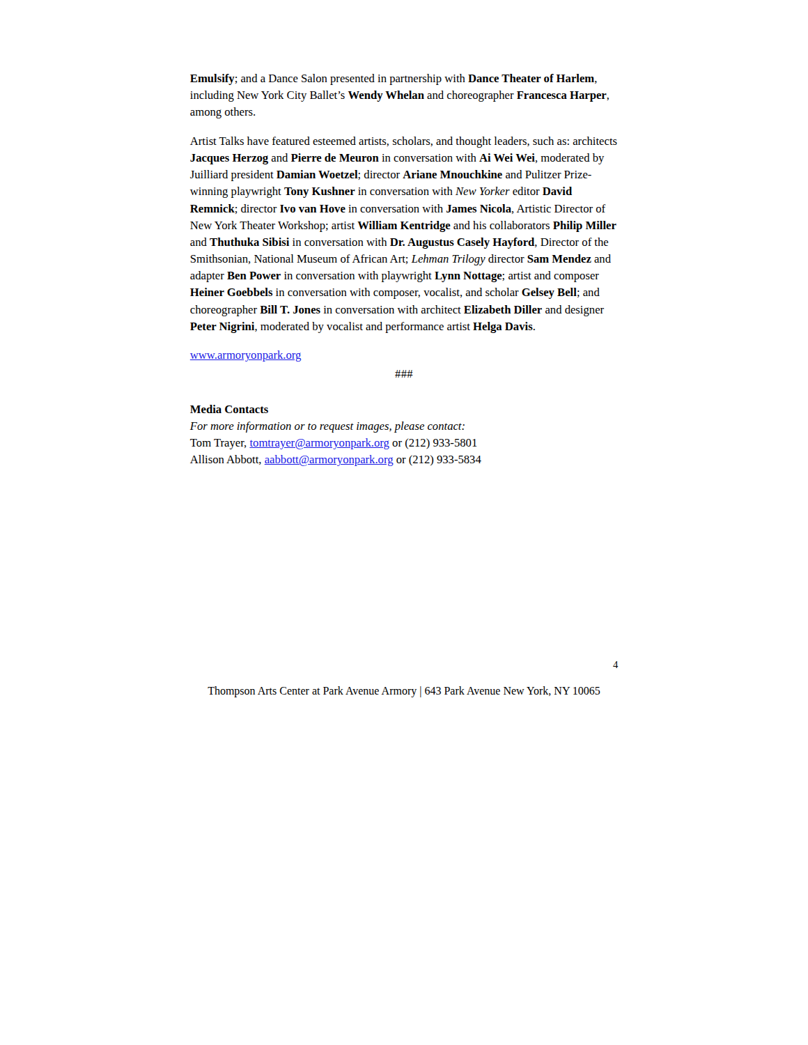Emulsify; and a Dance Salon presented in partnership with Dance Theater of Harlem, including New York City Ballet’s Wendy Whelan and choreographer Francesca Harper, among others.
Artist Talks have featured esteemed artists, scholars, and thought leaders, such as: architects Jacques Herzog and Pierre de Meuron in conversation with Ai Wei Wei, moderated by Juilliard president Damian Woetzel; director Ariane Mnouchkine and Pulitzer Prize-winning playwright Tony Kushner in conversation with New Yorker editor David Remnick; director Ivo van Hove in conversation with James Nicola, Artistic Director of New York Theater Workshop; artist William Kentridge and his collaborators Philip Miller and Thuthuka Sibisi in conversation with Dr. Augustus Casely Hayford, Director of the Smithsonian, National Museum of African Art; Lehman Trilogy director Sam Mendez and adapter Ben Power in conversation with playwright Lynn Nottage; artist and composer Heiner Goebbels in conversation with composer, vocalist, and scholar Gelsey Bell; and choreographer Bill T. Jones in conversation with architect Elizabeth Diller and designer Peter Nigrini, moderated by vocalist and performance artist Helga Davis.
www.armoryonpark.org
###
Media Contacts
For more information or to request images, please contact:
Tom Trayer, tomtrayer@armoryonpark.org or (212) 933-5801
Allison Abbott, aabbott@armoryonpark.org or (212) 933-5834
4
Thompson Arts Center at Park Avenue Armory | 643 Park Avenue New York, NY 10065